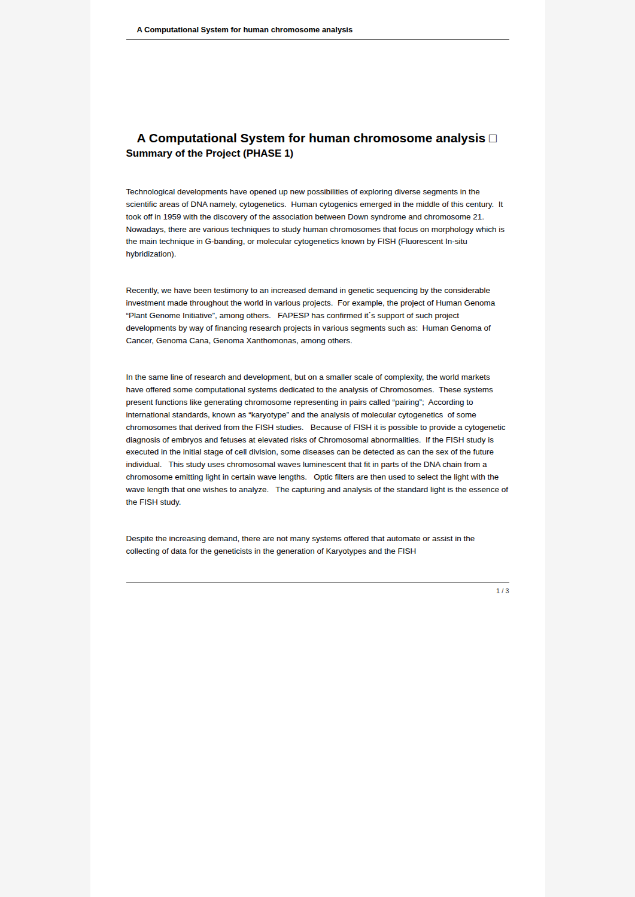A Computational System for human chromosome analysis
A Computational System​ for​ human​ chromosome​ analysis □
Summary of the Project (PHASE 1)
Technological developments have opened up new possibilities of exploring diverse segments in the scientific areas of DNA namely, cytogenetics. Human cytogenics emerged in the middle of this century. It took off in 1959 with the discovery of the association between Down syndrome and chromosome 21. Nowadays, there are various techniques to study human chromosomes that focus on morphology which is the main technique in G-banding, or molecular cytogenetics known by FISH (Fluorescent In-situ hybridization).
Recently, we have been testimony to an increased demand in genetic sequencing by the considerable investment made throughout the world in various projects. For example, the project of Human Genoma “Plant Genome Initiative”, among others. FAPESP has confirmed it´s support of such project developments by way of financing research projects in various segments such as: Human Genoma of Cancer, Genoma Cana, Genoma Xanthomonas, among others.
In the same line of research and development, but on a smaller scale of complexity, the world markets have offered some computational systems dedicated to the analysis of Chromosomes. These systems present functions like generating chromosome representing in pairs called “pairing”; According to international standards, known as “karyotype” and the analysis of molecular cytogenetics of some chromosomes that derived from the FISH studies. Because of FISH it is possible to provide a cytogenetic diagnosis of embryos and fetuses at elevated risks of Chromosomal abnormalities. If the FISH study is executed in the initial stage of cell division, some diseases can be detected as can the sex of the future individual. This study uses chromosomal waves luminescent that fit in parts of the DNA chain from a chromosome emitting light in certain wave lengths. Optic filters are then used to select the light with the wave length that one wishes to analyze. The capturing and analysis of the standard light is the essence of the FISH study.
Despite the increasing demand, there are not many systems offered that automate or assist in the collecting of data for the geneticists in the generation of Karyotypes and the FISH
1 / 3